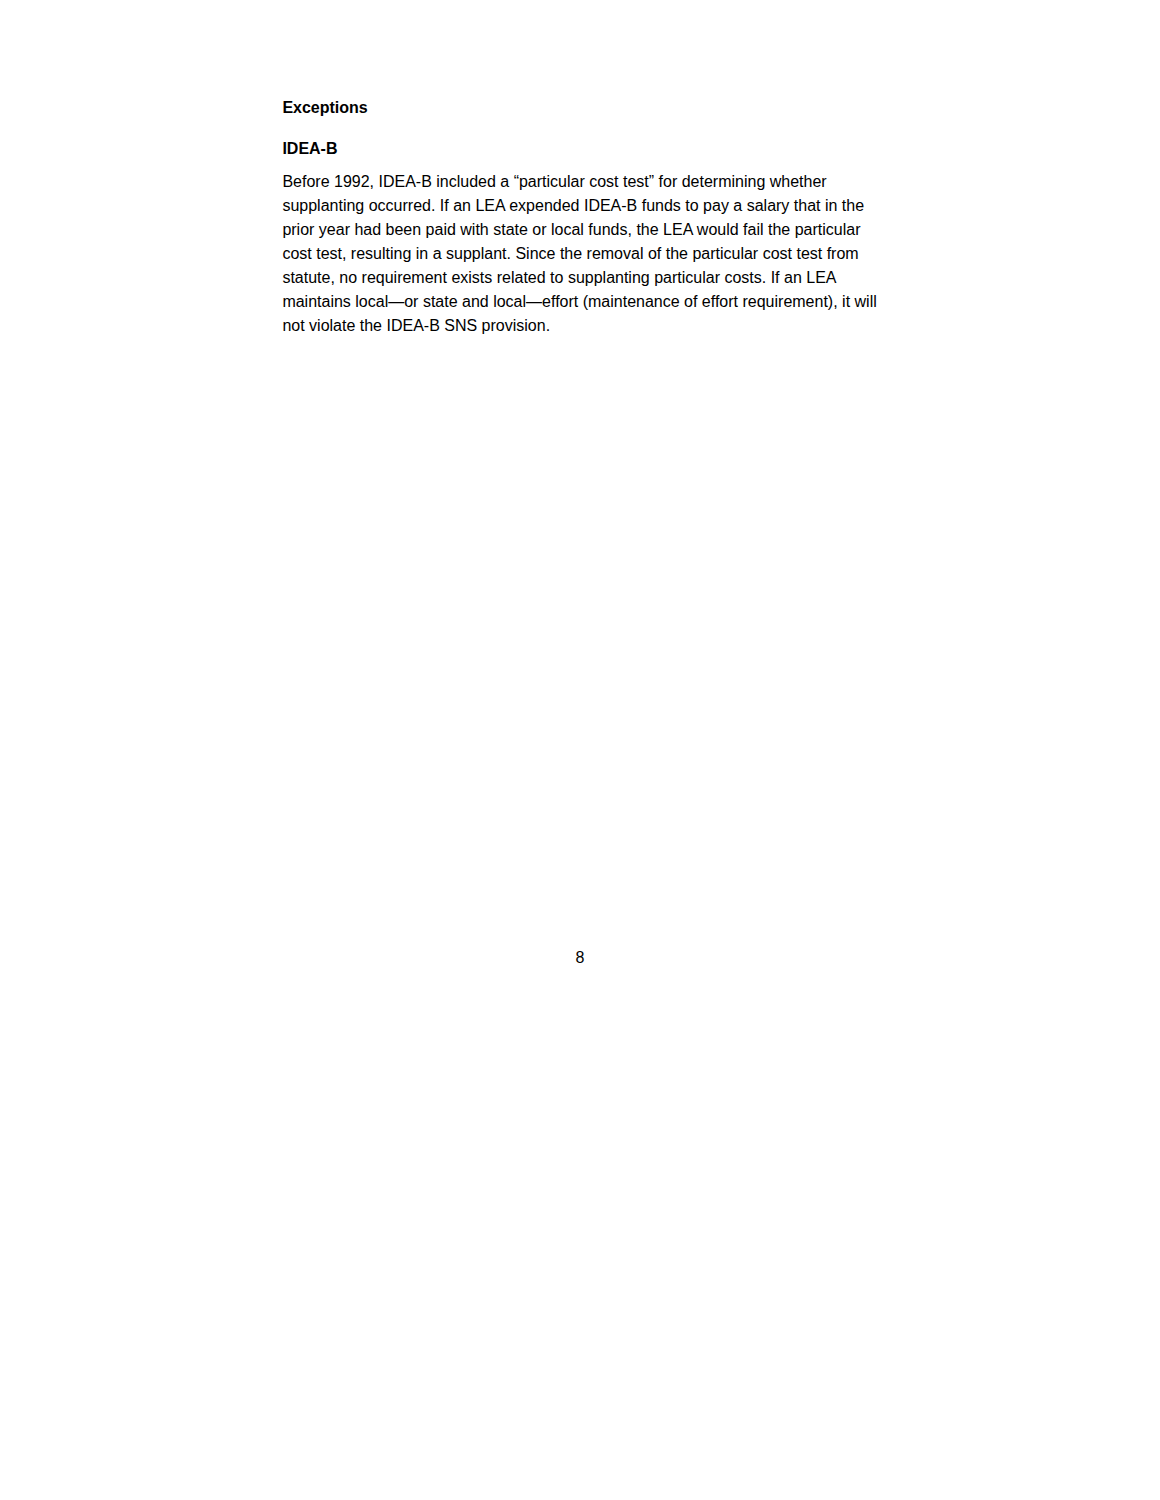Exceptions
IDEA-B
Before 1992, IDEA-B included a “particular cost test” for determining whether supplanting occurred. If an LEA expended IDEA-B funds to pay a salary that in the prior year had been paid with state or local funds, the LEA would fail the particular cost test, resulting in a supplant. Since the removal of the particular cost test from statute, no requirement exists related to supplanting particular costs. If an LEA maintains local—or state and local—effort (maintenance of effort requirement), it will not violate the IDEA-B SNS provision.
8